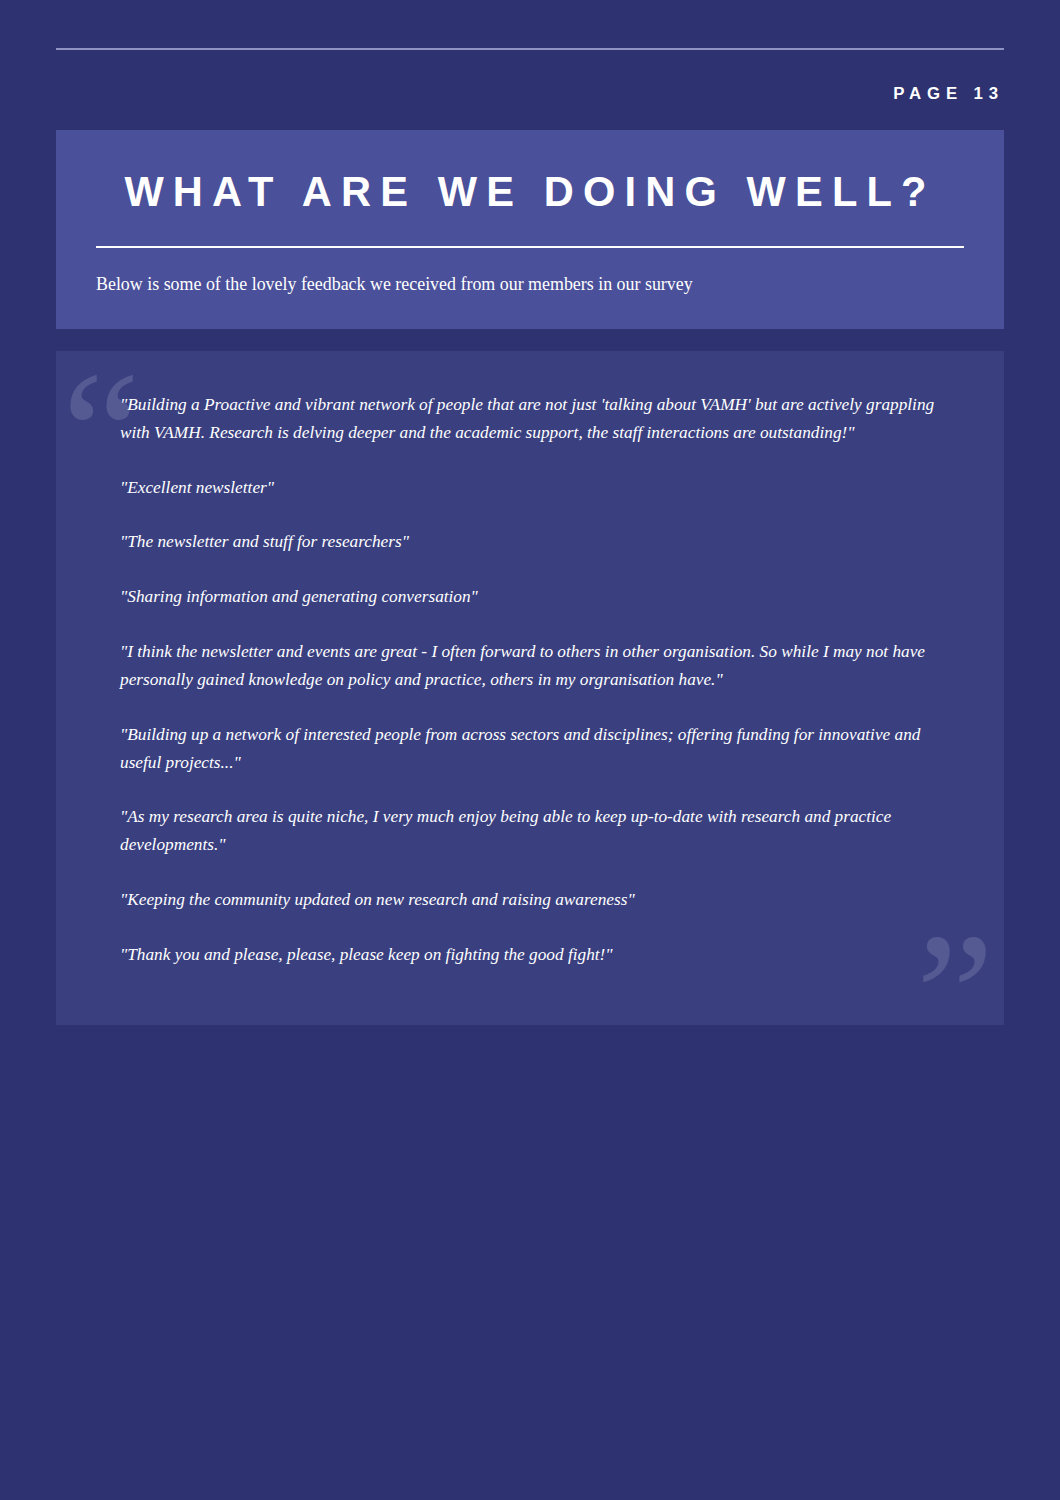PAGE 13
What Are We Doing Well?
Below is some of the lovely feedback we received from our members in our survey
“ ”
"Building a Proactive and vibrant network of people that are not just 'talking about VAMH' but are actively grappling with VAMH. Research is delving deeper and the academic support, the staff interactions are outstanding!"
"Excellent newsletter"
"The newsletter and stuff for researchers"
"Sharing information and generating conversation"
"I think the newsletter and events are great - I often forward to others in other organisation. So while I may not have personally gained knowledge on policy and practice, others in my orgranisation have."
"Building up a network of interested people from across sectors and disciplines; offering funding for innovative and useful projects..."
"As my research area is quite niche, I very much enjoy being able to keep up-to-date with research and practice developments."
"Keeping the community updated on new research and raising awareness"
"Thank you and please, please, please keep on fighting the good fight!"